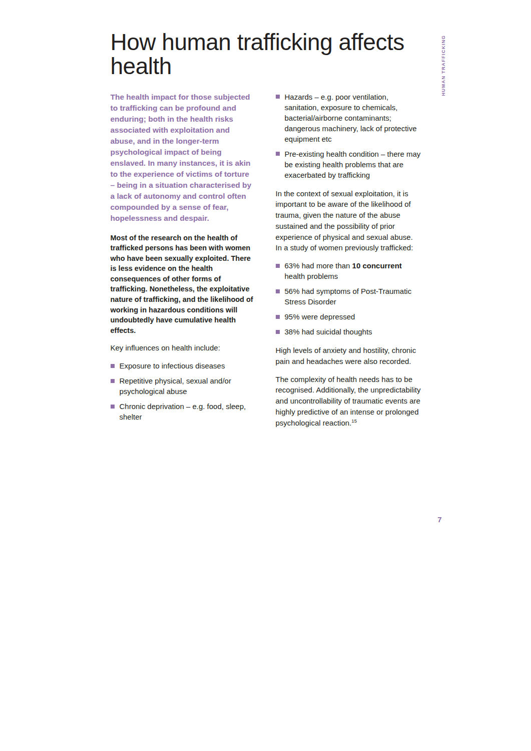Human trafficking
How human trafficking affects health
The health impact for those subjected to trafficking can be profound and enduring; both in the health risks associated with exploitation and abuse, and in the longer-term psychological impact of being enslaved. In many instances, it is akin to the experience of victims of torture – being in a situation characterised by a lack of autonomy and control often compounded by a sense of fear, hopelessness and despair.
Most of the research on the health of trafficked persons has been with women who have been sexually exploited. There is less evidence on the health consequences of other forms of trafficking. Nonetheless, the exploitative nature of trafficking, and the likelihood of working in hazardous conditions will undoubtedly have cumulative health effects.
Key influences on health include:
Exposure to infectious diseases
Repetitive physical, sexual and/or psychological abuse
Chronic deprivation – e.g. food, sleep, shelter
Hazards – e.g. poor ventilation, sanitation, exposure to chemicals, bacterial/airborne contaminants; dangerous machinery, lack of protective equipment etc
Pre-existing health condition – there may be existing health problems that are exacerbated by trafficking
In the context of sexual exploitation, it is important to be aware of the likelihood of trauma, given the nature of the abuse sustained and the possibility of prior experience of physical and sexual abuse. In a study of women previously trafficked:
63% had more than 10 concurrent health problems
56% had symptoms of Post-Traumatic Stress Disorder
95% were depressed
38% had suicidal thoughts
High levels of anxiety and hostility, chronic pain and headaches were also recorded.
The complexity of health needs has to be recognised. Additionally, the unpredictability and uncontrollability of traumatic events are highly predictive of an intense or prolonged psychological reaction.15
7